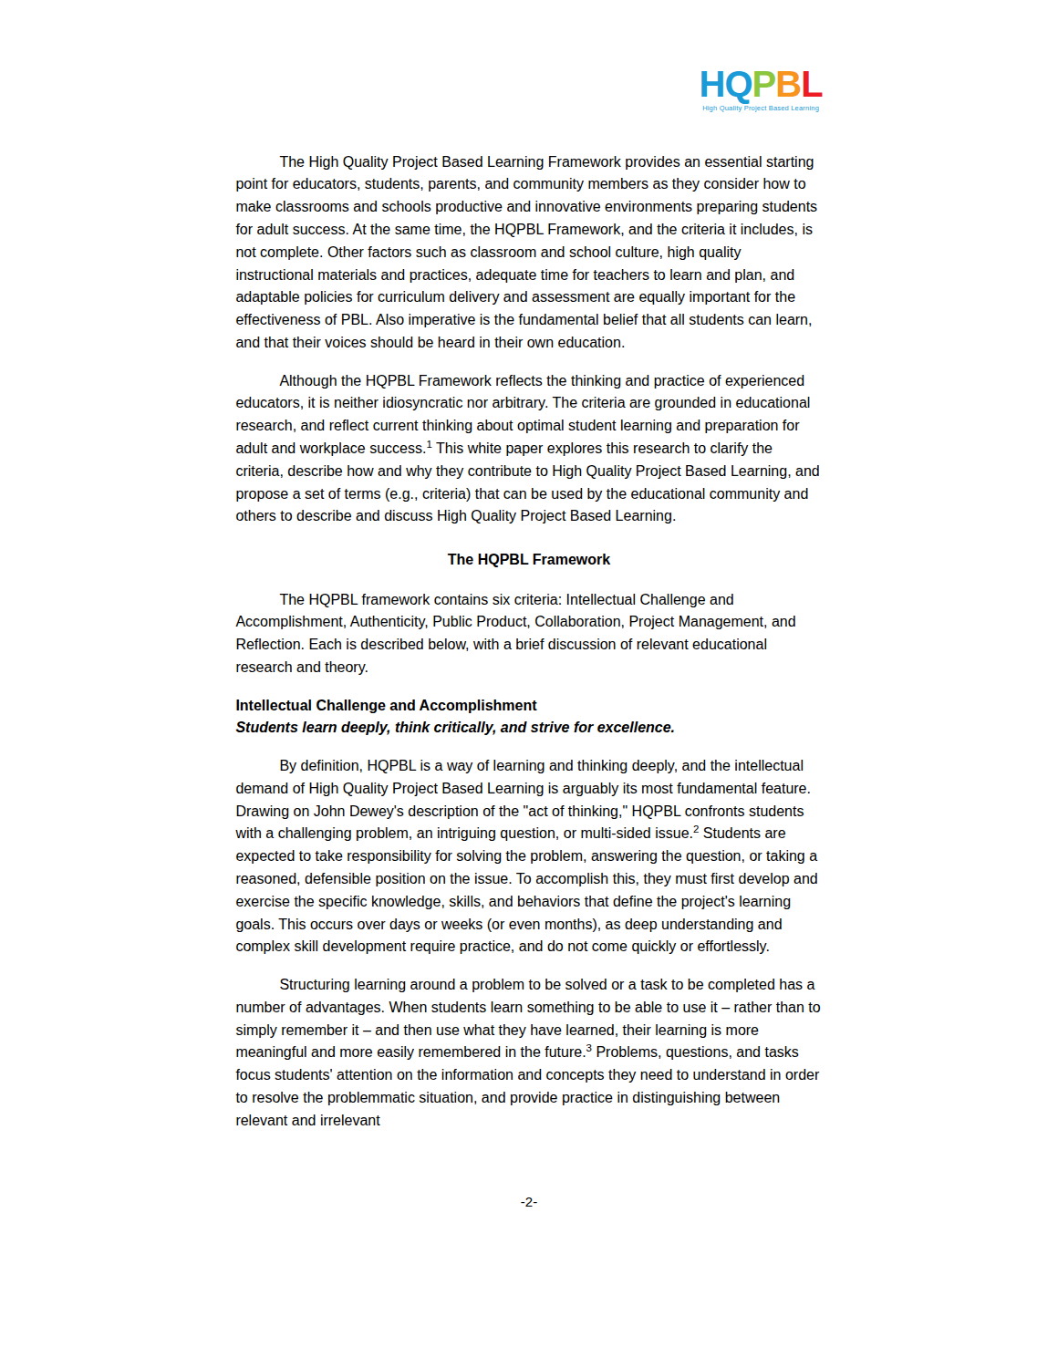HQ PBL
High Quality Project Based Learning
The High Quality Project Based Learning Framework provides an essential starting point for educators, students, parents, and community members as they consider how to make classrooms and schools productive and innovative environments preparing students for adult success. At the same time, the HQPBL Framework, and the criteria it includes, is not complete. Other factors such as classroom and school culture, high quality instructional materials and practices, adequate time for teachers to learn and plan, and adaptable policies for curriculum delivery and assessment are equally important for the effectiveness of PBL. Also imperative is the fundamental belief that all students can learn, and that their voices should be heard in their own education.
Although the HQPBL Framework reflects the thinking and practice of experienced educators, it is neither idiosyncratic nor arbitrary. The criteria are grounded in educational research, and reflect current thinking about optimal student learning and preparation for adult and workplace success.1 This white paper explores this research to clarify the criteria, describe how and why they contribute to High Quality Project Based Learning, and propose a set of terms (e.g., criteria) that can be used by the educational community and others to describe and discuss High Quality Project Based Learning.
The HQPBL Framework
The HQPBL framework contains six criteria: Intellectual Challenge and Accomplishment, Authenticity, Public Product, Collaboration, Project Management, and Reflection. Each is described below, with a brief discussion of relevant educational research and theory.
Intellectual Challenge and Accomplishment
Students learn deeply, think critically, and strive for excellence.
By definition, HQPBL is a way of learning and thinking deeply, and the intellectual demand of High Quality Project Based Learning is arguably its most fundamental feature. Drawing on John Dewey's description of the "act of thinking," HQPBL confronts students with a challenging problem, an intriguing question, or multi-sided issue.2 Students are expected to take responsibility for solving the problem, answering the question, or taking a reasoned, defensible position on the issue. To accomplish this, they must first develop and exercise the specific knowledge, skills, and behaviors that define the project's learning goals. This occurs over days or weeks (or even months), as deep understanding and complex skill development require practice, and do not come quickly or effortlessly.
Structuring learning around a problem to be solved or a task to be completed has a number of advantages. When students learn something to be able to use it – rather than to simply remember it – and then use what they have learned, their learning is more meaningful and more easily remembered in the future.3 Problems, questions, and tasks focus students' attention on the information and concepts they need to understand in order to resolve the problemmatic situation, and provide practice in distinguishing between relevant and irrelevant
-2-